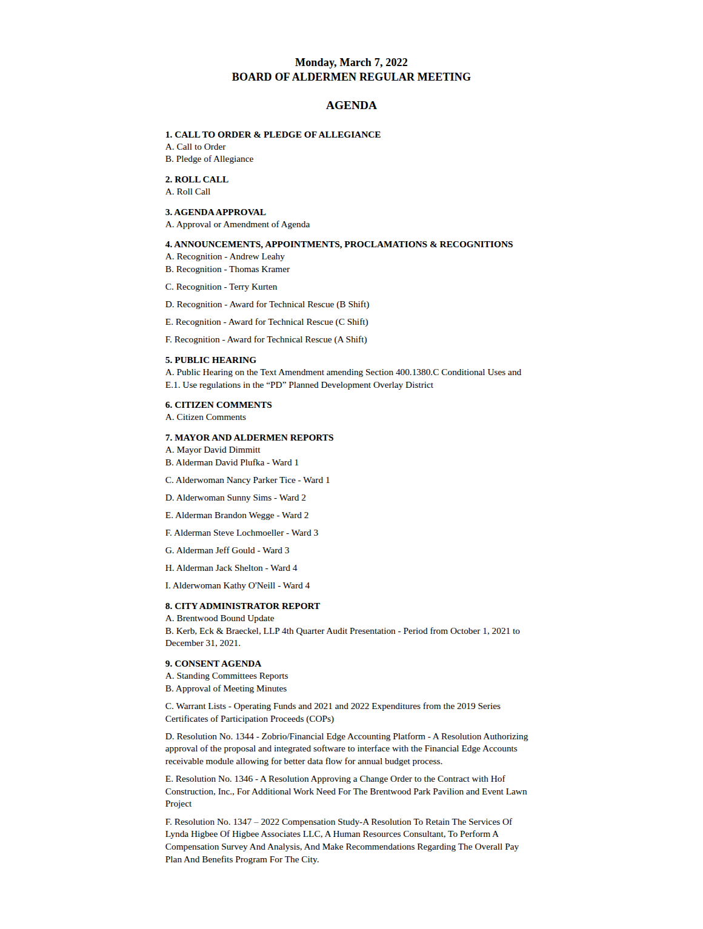Monday, March 7, 2022
BOARD OF ALDERMEN REGULAR MEETING
AGENDA
1. CALL TO ORDER & PLEDGE OF ALLEGIANCE
A. Call to Order
B. Pledge of Allegiance
2. ROLL CALL
A. Roll Call
3. AGENDA APPROVAL
A. Approval or Amendment of Agenda
4. ANNOUNCEMENTS, APPOINTMENTS, PROCLAMATIONS & RECOGNITIONS
A. Recognition - Andrew Leahy
B. Recognition - Thomas Kramer
C. Recognition - Terry Kurten
D. Recognition - Award for Technical Rescue (B Shift)
E. Recognition - Award for Technical Rescue (C Shift)
F. Recognition - Award for Technical Rescue (A Shift)
5. PUBLIC HEARING
A. Public Hearing on the Text Amendment amending Section 400.1380.C Conditional Uses and E.1. Use regulations in the “PD” Planned Development Overlay District
6. CITIZEN COMMENTS
A. Citizen Comments
7. MAYOR AND ALDERMEN REPORTS
A. Mayor David Dimmitt
B. Alderman David Plufka - Ward 1
C. Alderwoman Nancy Parker Tice - Ward 1
D. Alderwoman Sunny Sims - Ward 2
E. Alderman Brandon Wegge - Ward 2
F. Alderman Steve Lochmoeller - Ward 3
G. Alderman Jeff Gould - Ward 3
H. Alderman Jack Shelton - Ward 4
I. Alderwoman Kathy O'Neill - Ward 4
8. CITY ADMINISTRATOR REPORT
A. Brentwood Bound Update
B. Kerb, Eck & Braeckel, LLP 4th Quarter Audit Presentation - Period from October 1, 2021 to December 31, 2021.
9. CONSENT AGENDA
A. Standing Committees Reports
B. Approval of Meeting Minutes
C. Warrant Lists - Operating Funds and 2021 and 2022 Expenditures from the 2019 Series Certificates of Participation Proceeds (COPs)
D. Resolution No. 1344 - Zobrio/Financial Edge Accounting Platform - A Resolution Authorizing approval of the proposal and integrated software to interface with the Financial Edge Accounts receivable module allowing for better data flow for annual budget process.
E. Resolution No. 1346 - A Resolution Approving a Change Order to the Contract with Hof Construction, Inc., For Additional Work Need For The Brentwood Park Pavilion and Event Lawn Project
F. Resolution No. 1347 – 2022 Compensation Study-A Resolution To Retain The Services Of Lynda Higbee Of Higbee Associates LLC, A Human Resources Consultant, To Perform A Compensation Survey And Analysis, And Make Recommendations Regarding The Overall Pay Plan And Benefits Program For The City.